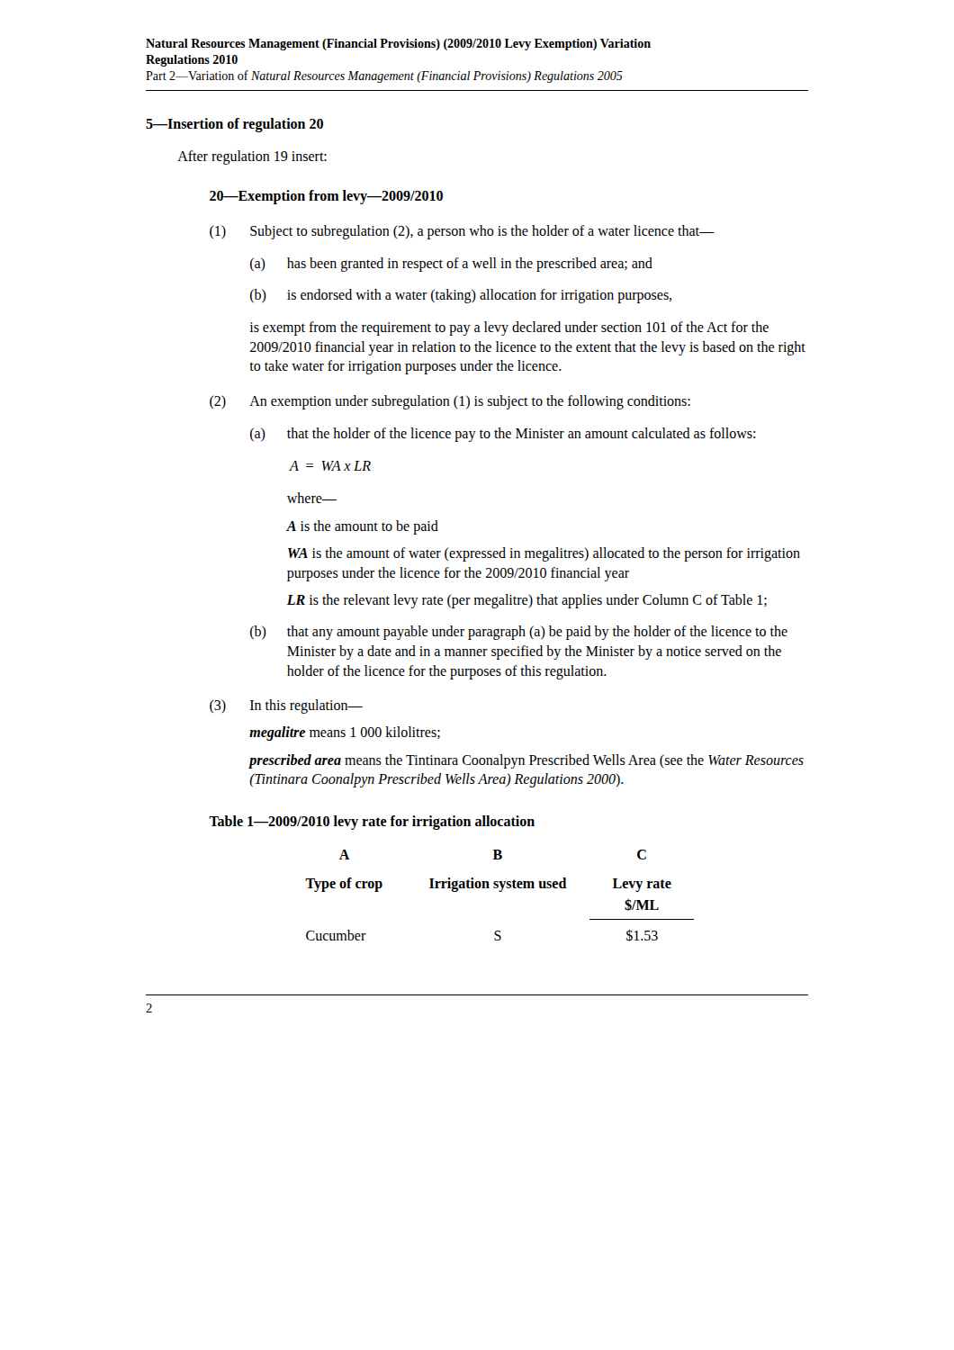Natural Resources Management (Financial Provisions) (2009/2010 Levy Exemption) Variation
Regulations 2010
Part 2—Variation of Natural Resources Management (Financial Provisions) Regulations 2005
5—Insertion of regulation 20
After regulation 19 insert:
20—Exemption from levy—2009/2010
(1) Subject to subregulation (2), a person who is the holder of a water licence that—
(a) has been granted in respect of a well in the prescribed area; and
(b) is endorsed with a water (taking) allocation for irrigation purposes,
is exempt from the requirement to pay a levy declared under section 101 of the Act for the 2009/2010 financial year in relation to the licence to the extent that the levy is based on the right to take water for irrigation purposes under the licence.
(2) An exemption under subregulation (1) is subject to the following conditions:
(a) that the holder of the licence pay to the Minister an amount calculated as follows:
A = WA x LR
where—
A is the amount to be paid
WA is the amount of water (expressed in megalitres) allocated to the person for irrigation purposes under the licence for the 2009/2010 financial year
LR is the relevant levy rate (per megalitre) that applies under Column C of Table 1;
(b) that any amount payable under paragraph (a) be paid by the holder of the licence to the Minister by a date and in a manner specified by the Minister by a notice served on the holder of the licence for the purposes of this regulation.
(3) In this regulation—
megalitre means 1 000 kilolitres;
prescribed area means the Tintinara Coonalpyn Prescribed Wells Area (see the Water Resources (Tintinara Coonalpyn Prescribed Wells Area) Regulations 2000).
Table 1—2009/2010 levy rate for irrigation allocation
| A | B | C |
| --- | --- | --- |
| Type of crop | Irrigation system used | Levy rate |
| | | $/ML |
| Cucumber | S | $1.53 |
2